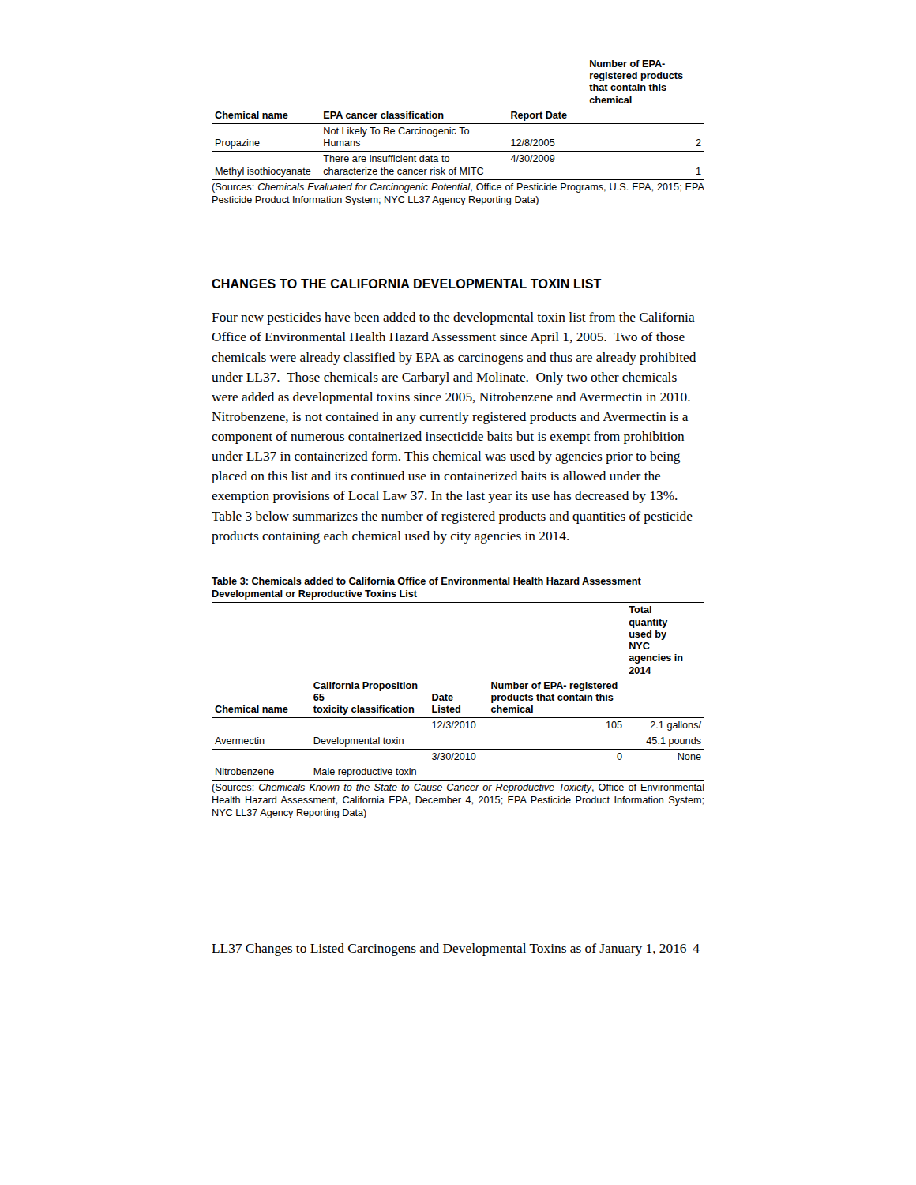| | | | Number of EPA- registered products that contain this chemical |
| --- | --- | --- | --- |
| Chemical name | EPA cancer classification | Report Date | |
| Propazine | Not Likely To Be Carcinogenic To Humans | 12/8/2005 | 2 |
| Methyl isothiocyanate | There are insufficient data to characterize the cancer risk of MITC | 4/30/2009 | 1 |
(Sources: Chemicals Evaluated for Carcinogenic Potential, Office of Pesticide Programs, U.S. EPA, 2015; EPA Pesticide Product Information System; NYC LL37 Agency Reporting Data)
CHANGES TO THE CALIFORNIA DEVELOPMENTAL TOXIN LIST
Four new pesticides have been added to the developmental toxin list from the California Office of Environmental Health Hazard Assessment since April 1, 2005. Two of those chemicals were already classified by EPA as carcinogens and thus are already prohibited under LL37. Those chemicals are Carbaryl and Molinate. Only two other chemicals were added as developmental toxins since 2005, Nitrobenzene and Avermectin in 2010. Nitrobenzene, is not contained in any currently registered products and Avermectin is a component of numerous containerized insecticide baits but is exempt from prohibition under LL37 in containerized form. This chemical was used by agencies prior to being placed on this list and its continued use in containerized baits is allowed under the exemption provisions of Local Law 37. In the last year its use has decreased by 13%. Table 3 below summarizes the number of registered products and quantities of pesticide products containing each chemical used by city agencies in 2014.
Table 3: Chemicals added to California Office of Environmental Health Hazard Assessment Developmental or Reproductive Toxins List
| | | | | Total quantity used by NYC agencies in 2014 |
| --- | --- | --- | --- | --- |
| Chemical name | California Proposition 65 toxicity classification | Date Listed | Number of EPA- registered products that contain this chemical | |
| | | 12/3/2010 | 105 | 2.1 gallons/ |
| Avermectin | Developmental toxin | | | 45.1 pounds |
| | | 3/30/2010 | 0 | None |
| Nitrobenzene | Male reproductive toxin | | | |
(Sources: Chemicals Known to the State to Cause Cancer or Reproductive Toxicity, Office of Environmental Health Hazard Assessment, California EPA, December 4, 2015; EPA Pesticide Product Information System; NYC LL37 Agency Reporting Data)
LL37 Changes to Listed Carcinogens and Developmental Toxins as of January 1, 2016 4